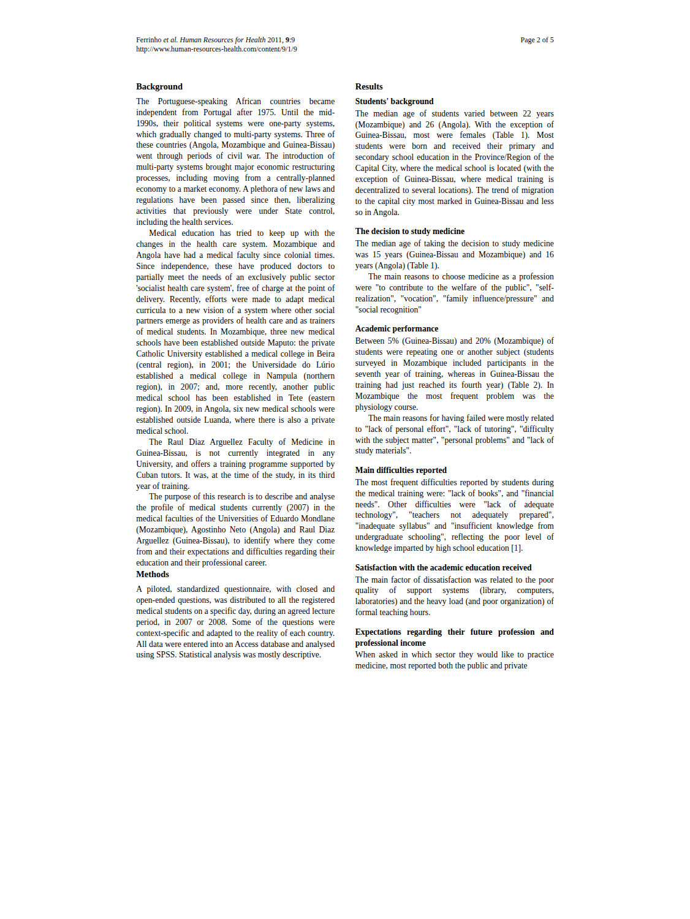Ferrinho et al. Human Resources for Health 2011, 9:9
http://www.human-resources-health.com/content/9/1/9
Page 2 of 5
Background
The Portuguese-speaking African countries became independent from Portugal after 1975. Until the mid-1990s, their political systems were one-party systems, which gradually changed to multi-party systems. Three of these countries (Angola, Mozambique and Guinea-Bissau) went through periods of civil war. The introduction of multi-party systems brought major economic restructuring processes, including moving from a centrally-planned economy to a market economy. A plethora of new laws and regulations have been passed since then, liberalizing activities that previously were under State control, including the health services.
Medical education has tried to keep up with the changes in the health care system. Mozambique and Angola have had a medical faculty since colonial times. Since independence, these have produced doctors to partially meet the needs of an exclusively public sector 'socialist health care system', free of charge at the point of delivery. Recently, efforts were made to adapt medical curricula to a new vision of a system where other social partners emerge as providers of health care and as trainers of medical students. In Mozambique, three new medical schools have been established outside Maputo: the private Catholic University established a medical college in Beira (central region), in 2001; the Universidade do Lúrio established a medical college in Nampula (northern region), in 2007; and, more recently, another public medical school has been established in Tete (eastern region). In 2009, in Angola, six new medical schools were established outside Luanda, where there is also a private medical school.
The Raul Diaz Arguellez Faculty of Medicine in Guinea-Bissau, is not currently integrated in any University, and offers a training programme supported by Cuban tutors. It was, at the time of the study, in its third year of training.
The purpose of this research is to describe and analyse the profile of medical students currently (2007) in the medical faculties of the Universities of Eduardo Mondlane (Mozambique), Agostinho Neto (Angola) and Raul Diaz Arguellez (Guinea-Bissau), to identify where they come from and their expectations and difficulties regarding their education and their professional career.
Methods
A piloted, standardized questionnaire, with closed and open-ended questions, was distributed to all the registered medical students on a specific day, during an agreed lecture period, in 2007 or 2008. Some of the questions were context-specific and adapted to the reality of each country. All data were entered into an Access database and analysed using SPSS. Statistical analysis was mostly descriptive.
Results
Students' background
The median age of students varied between 22 years (Mozambique) and 26 (Angola). With the exception of Guinea-Bissau, most were females (Table 1). Most students were born and received their primary and secondary school education in the Province/Region of the Capital City, where the medical school is located (with the exception of Guinea-Bissau, where medical training is decentralized to several locations). The trend of migration to the capital city most marked in Guinea-Bissau and less so in Angola.
The decision to study medicine
The median age of taking the decision to study medicine was 15 years (Guinea-Bissau and Mozambique) and 16 years (Angola) (Table 1).
The main reasons to choose medicine as a profession were "to contribute to the welfare of the public", "self-realization", "vocation", "family influence/pressure" and "social recognition"
Academic performance
Between 5% (Guinea-Bissau) and 20% (Mozambique) of students were repeating one or another subject (students surveyed in Mozambique included participants in the seventh year of training, whereas in Guinea-Bissau the training had just reached its fourth year) (Table 2). In Mozambique the most frequent problem was the physiology course.
The main reasons for having failed were mostly related to "lack of personal effort", "lack of tutoring", "difficulty with the subject matter", "personal problems" and "lack of study materials".
Main difficulties reported
The most frequent difficulties reported by students during the medical training were: "lack of books", and "financial needs". Other difficulties were "lack of adequate technology", "teachers not adequately prepared", "inadequate syllabus" and "insufficient knowledge from undergraduate schooling", reflecting the poor level of knowledge imparted by high school education [1].
Satisfaction with the academic education received
The main factor of dissatisfaction was related to the poor quality of support systems (library, computers, laboratories) and the heavy load (and poor organization) of formal teaching hours.
Expectations regarding their future profession and professional income
When asked in which sector they would like to practice medicine, most reported both the public and private